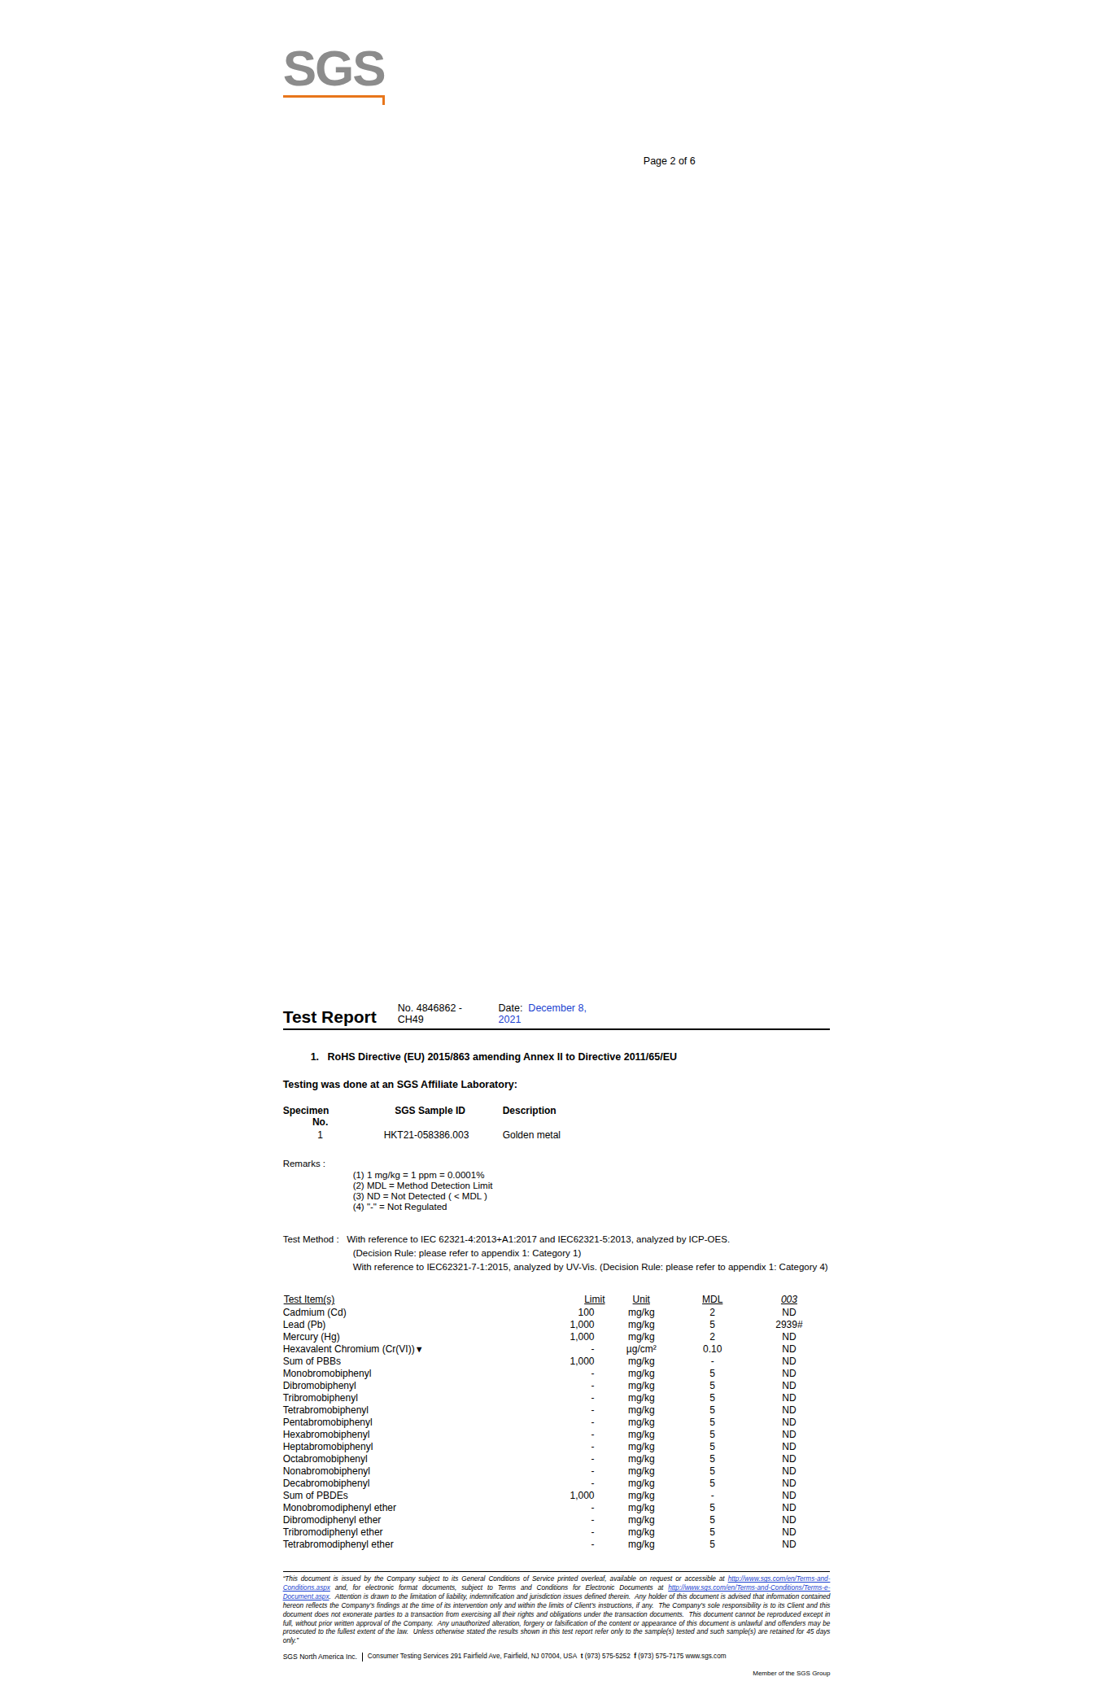SGS
Test Report
No. 4846862 -CH49 Date: December 8, 2021 Page 2 of 6
1. RoHS Directive (EU) 2015/863 amending Annex II to Directive 2011/65/EU
Testing was done at an SGS Affiliate Laboratory:
| Specimen No. | SGS Sample ID | Description |
| --- | --- | --- |
| 1 | HKT21-058386.003 | Golden metal |
Remarks :
(1) 1 mg/kg = 1 ppm = 0.0001%
(2) MDL = Method Detection Limit
(3) ND = Not Detected ( < MDL )
(4) "-" = Not Regulated
Test Method : With reference to IEC 62321-4:2013+A1:2017 and IEC62321-5:2013, analyzed by ICP-OES.
(Decision Rule: please refer to appendix 1: Category 1)
With reference to IEC62321-7-1:2015, analyzed by UV-Vis. (Decision Rule: please refer to appendix 1: Category 4)
| Test Item(s) | Limit | Unit | MDL | 003 |
| --- | --- | --- | --- | --- |
| Cadmium (Cd) | 100 | mg/kg | 2 | ND |
| Lead (Pb) | 1,000 | mg/kg | 5 | 2939# |
| Mercury (Hg) | 1,000 | mg/kg | 2 | ND |
| Hexavalent Chromium (Cr(VI)) ▼ | - | µg/cm² | 0.10 | ND |
| Sum of PBBs | 1,000 | mg/kg | - | ND |
| Monobromobiphenyl | - | mg/kg | 5 | ND |
| Dibromobiphenyl | - | mg/kg | 5 | ND |
| Tribromobiphenyl | - | mg/kg | 5 | ND |
| Tetrabromobiphenyl | - | mg/kg | 5 | ND |
| Pentabromobiphenyl | - | mg/kg | 5 | ND |
| Hexabromobiphenyl | - | mg/kg | 5 | ND |
| Heptabromobiphenyl | - | mg/kg | 5 | ND |
| Octabromobiphenyl | - | mg/kg | 5 | ND |
| Nonabromobiphenyl | - | mg/kg | 5 | ND |
| Decabromobiphenyl | - | mg/kg | 5 | ND |
| Sum of PBDEs | 1,000 | mg/kg | - | ND |
| Monobromodiphenyl ether | - | mg/kg | 5 | ND |
| Dibromodiphenyl ether | - | mg/kg | 5 | ND |
| Tribromodiphenyl ether | - | mg/kg | 5 | ND |
| Tetrabromodiphenyl ether | - | mg/kg | 5 | ND |
“This document is issued by the Company subject to its General Conditions of Service printed overleaf, available on request or accessible at http://www.sgs.com/en/Terms-and-Conditions.aspx and, for electronic format documents, subject to Terms and Conditions for Electronic Documents at http://www.sgs.com/en/Terms-and-Conditions/Terms-e-Document.aspx. Attention is drawn to the limitation of liability, indemnification and jurisdiction issues defined therein. Any holder of this document is advised that information contained hereon reflects the Company’s findings at the time of its intervention only and within the limits of Client’s instructions, if any. The Company’s sole responsibility is to its Client and this document does not exonerate parties to a transaction from exercising all their rights and obligations under the transaction documents. This document cannot be reproduced except in full, without prior written approval of the Company. Any unauthorized alteration, forgery or falsification of the content or appearance of this document is unlawful and offenders may be prosecuted to the fullest extent of the law. Unless otherwise stated the results shown in this test report refer only to the sample(s) tested and such sample(s) are retained for 45 days only.”
SGS North America Inc. Consumer Testing Services 291 Fairfield Ave, Fairfield, NJ 07004, USA t (973) 575-5252 f (973) 575-7175 www.sgs.com
Member of the SGS Group